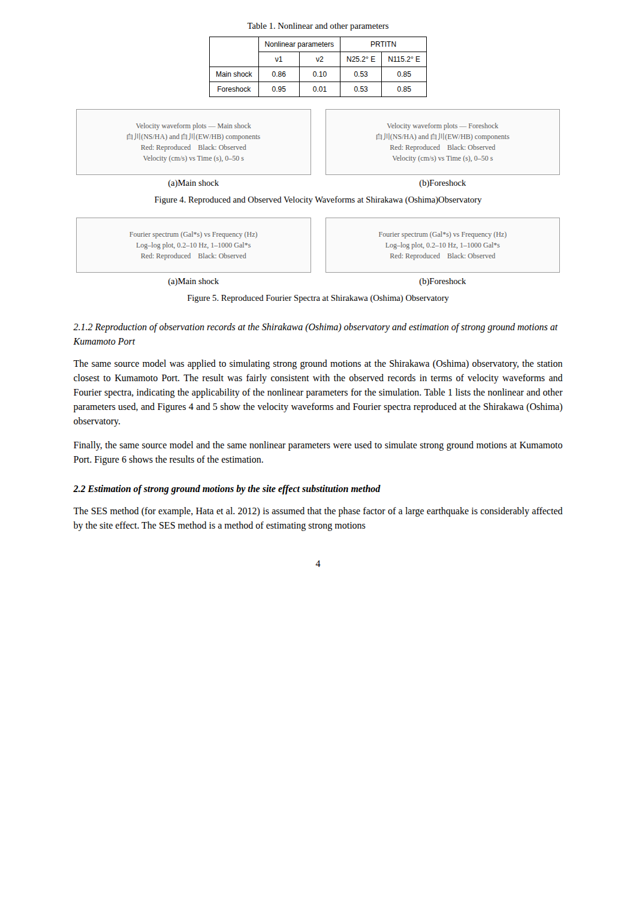Table 1. Nonlinear and other parameters
| | Nonlinear parameters | PRTITN |
| --- | --- | --- |
| ν1 | ν2 | N25.2° E | N115.2° E |
| Main shock | 0.86 | 0.10 | 0.53 | 0.85 |
| Foreshock | 0.95 | 0.01 | 0.53 | 0.85 |
Velocity waveform plots — Main shock
白川(NS/HA) and 白川(EW/HB) components
Red: Reproduced Black: Observed
Velocity (cm/s) vs Time (s), 0–50 s
(a)Main shock
Velocity waveform plots — Foreshock
白川(NS/HA) and 白川(EW/HB) components
Red: Reproduced Black: Observed
Velocity (cm/s) vs Time (s), 0–50 s
(b)Foreshock
Figure 4. Reproduced and Observed Velocity Waveforms at Shirakawa (Oshima)Observatory
Fourier spectrum (Gal*s) vs Frequency (Hz)
Log–log plot, 0.2–10 Hz, 1–1000 Gal*s
Red: Reproduced Black: Observed
(a)Main shock
Fourier spectrum (Gal*s) vs Frequency (Hz)
Log–log plot, 0.2–10 Hz, 1–1000 Gal*s
Red: Reproduced Black: Observed
(b)Foreshock
Figure 5. Reproduced Fourier Spectra at Shirakawa (Oshima) Observatory
2.1.2 Reproduction of observation records at the Shirakawa (Oshima) observatory and estimation of strong ground motions at Kumamoto Port
The same source model was applied to simulating strong ground motions at the Shirakawa (Oshima) observatory, the station closest to Kumamoto Port. The result was fairly consistent with the observed records in terms of velocity waveforms and Fourier spectra, indicating the applicability of the nonlinear parameters for the simulation. Table 1 lists the nonlinear and other parameters used, and Figures 4 and 5 show the velocity waveforms and Fourier spectra reproduced at the Shirakawa (Oshima) observatory.
Finally, the same source model and the same nonlinear parameters were used to simulate strong ground motions at Kumamoto Port. Figure 6 shows the results of the estimation.
2.2 Estimation of strong ground motions by the site effect substitution method
The SES method (for example, Hata et al. 2012) is assumed that the phase factor of a large earthquake is considerably affected by the site effect. The SES method is a method of estimating strong motions
4